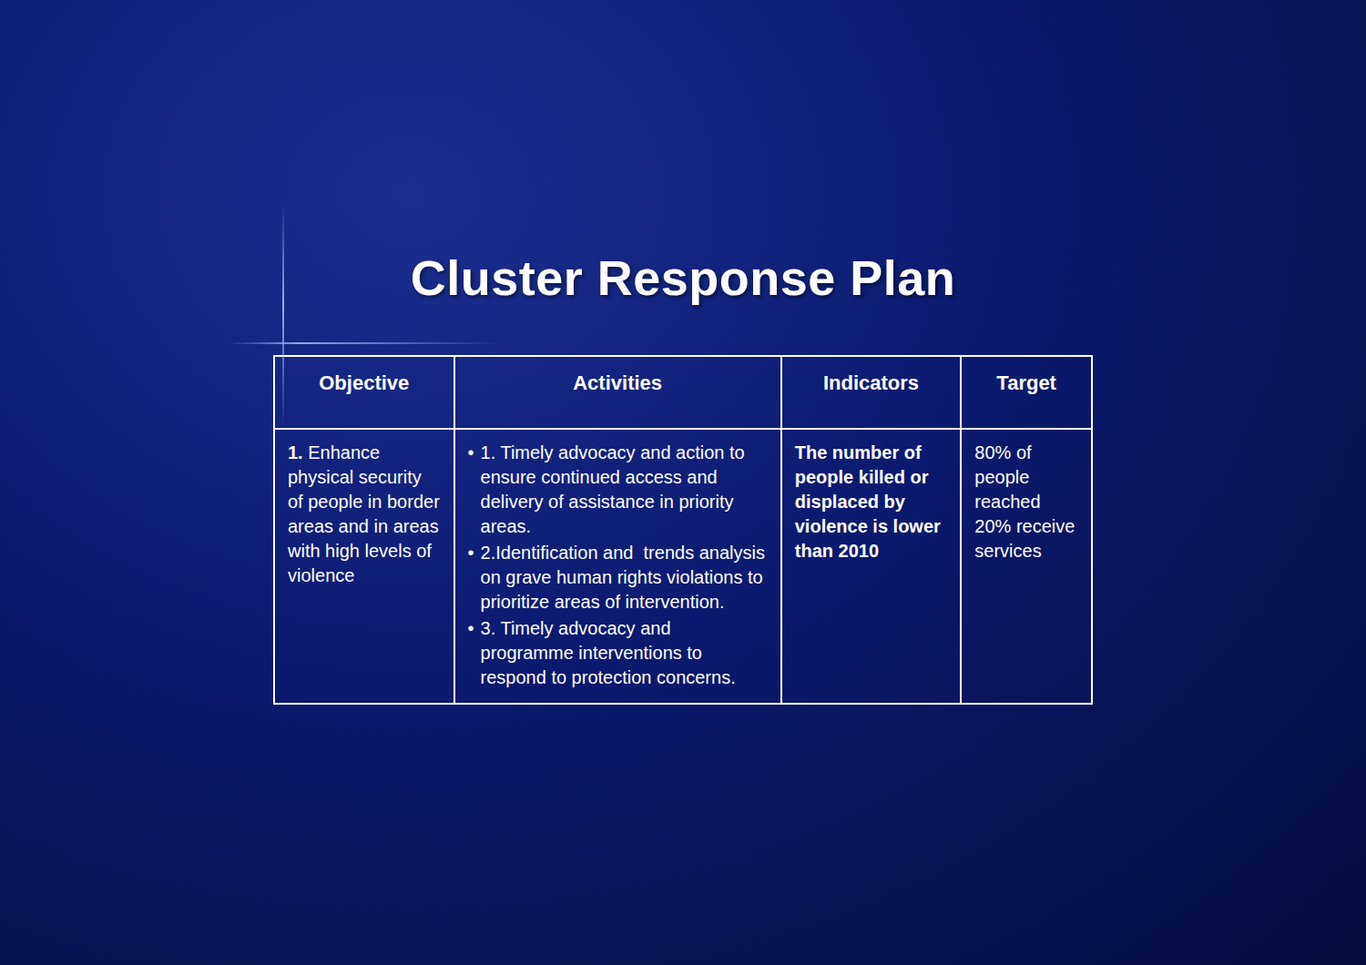Cluster Response Plan
| Objective | Activities | Indicators | Target |
| --- | --- | --- | --- |
| 1. Enhance physical security of people in border areas and in areas with high levels of violence | 1. Timely advocacy and action to ensure continued access and delivery of assistance in priority areas. 2.Identification and trends analysis on grave human rights violations to prioritize areas of intervention. 3. Timely advocacy and programme interventions to respond to protection concerns. | The number of people killed or displaced by violence is lower than 2010 | 80% of people reached 20% receive services |